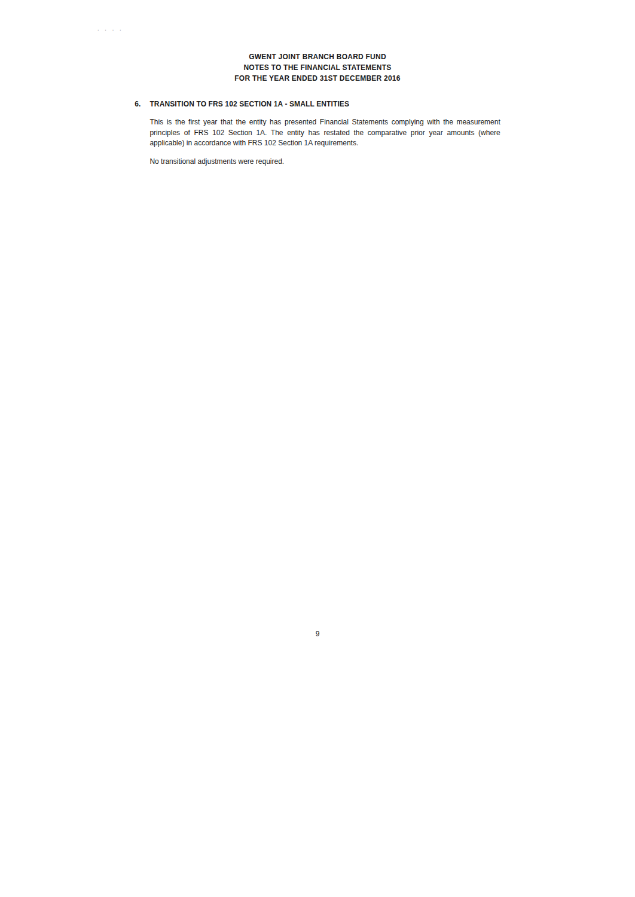. . . .
GWENT JOINT BRANCH BOARD FUND
NOTES TO THE FINANCIAL STATEMENTS
FOR THE YEAR ENDED 31ST DECEMBER 2016
6. Transition to FRS 102 Section 1A - Small Entities
This is the first year that the entity has presented Financial Statements complying with the measurement principles of FRS 102 Section 1A. The entity has restated the comparative prior year amounts (where applicable) in accordance with FRS 102 Section 1A requirements.
No transitional adjustments were required.
9